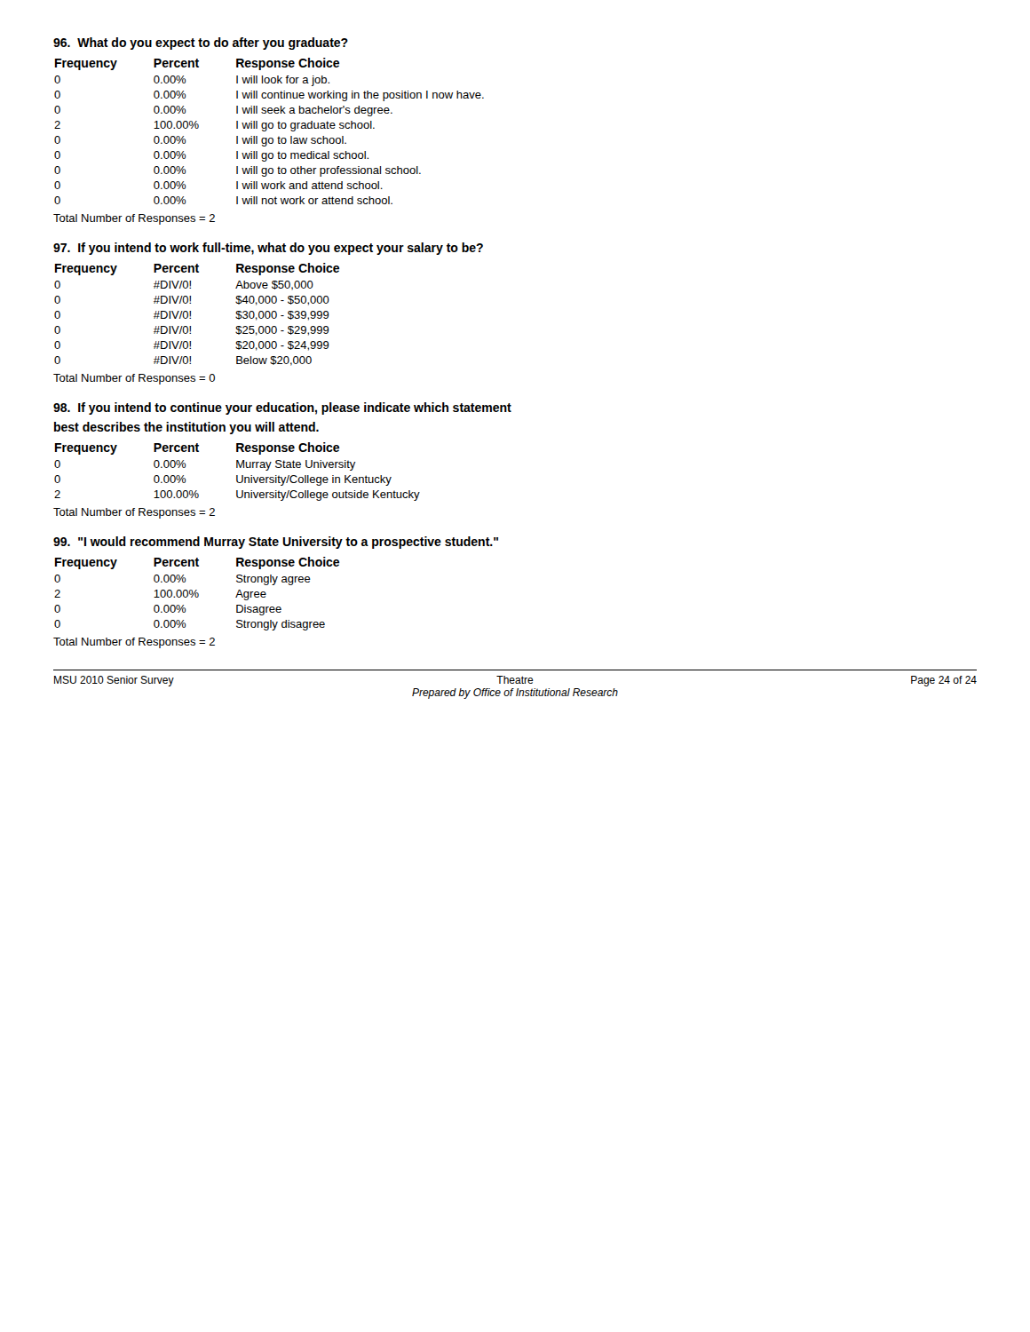96. What do you expect to do after you graduate?
| Frequency | Percent | Response Choice |
| --- | --- | --- |
| 0 | 0.00% | I will look for a job. |
| 0 | 0.00% | I will continue working in the position I now have. |
| 0 | 0.00% | I will seek a bachelor's degree. |
| 2 | 100.00% | I will go to graduate school. |
| 0 | 0.00% | I will go to law school. |
| 0 | 0.00% | I will go to medical school. |
| 0 | 0.00% | I will go to other professional school. |
| 0 | 0.00% | I will work and attend school. |
| 0 | 0.00% | I will not work or attend school. |
Total Number of Responses = 2
97. If you intend to work full-time, what do you expect your salary to be?
| Frequency | Percent | Response Choice |
| --- | --- | --- |
| 0 | #DIV/0! | Above $50,000 |
| 0 | #DIV/0! | $40,000 - $50,000 |
| 0 | #DIV/0! | $30,000 - $39,999 |
| 0 | #DIV/0! | $25,000 - $29,999 |
| 0 | #DIV/0! | $20,000 - $24,999 |
| 0 | #DIV/0! | Below $20,000 |
Total Number of Responses = 0
98. If you intend to continue your education, please indicate which statement
best describes the institution you will attend.
| Frequency | Percent | Response Choice |
| --- | --- | --- |
| 0 | 0.00% | Murray State University |
| 0 | 0.00% | University/College in Kentucky |
| 2 | 100.00% | University/College outside Kentucky |
Total Number of Responses = 2
99. "I would recommend Murray State University to a prospective student."
| Frequency | Percent | Response Choice |
| --- | --- | --- |
| 0 | 0.00% | Strongly agree |
| 2 | 100.00% | Agree |
| 0 | 0.00% | Disagree |
| 0 | 0.00% | Strongly disagree |
Total Number of Responses = 2
| MSU 2010 Senior Survey | Theatre | Page 24 of 24 |
| | Prepared by Office of Institutional Research | |